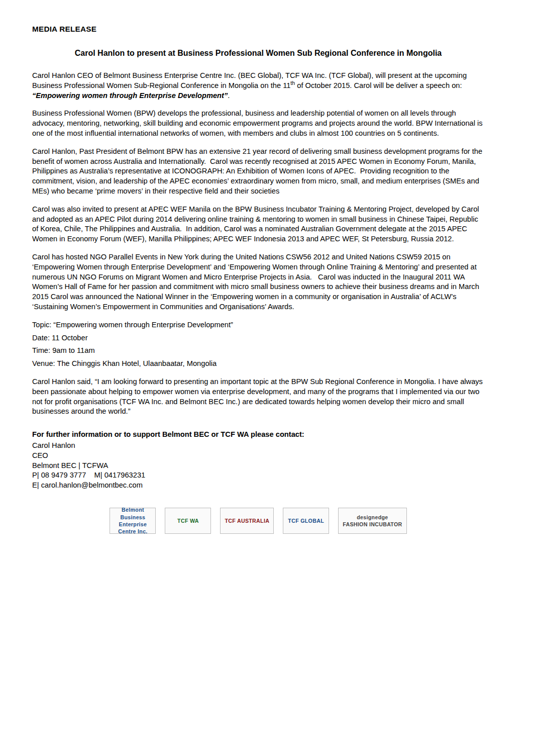MEDIA RELEASE
Carol Hanlon to present at Business Professional Women Sub Regional Conference in Mongolia
Carol Hanlon CEO of Belmont Business Enterprise Centre Inc. (BEC Global), TCF WA Inc. (TCF Global), will present at the upcoming Business Professional Women Sub-Regional Conference in Mongolia on the 11th of October 2015. Carol will be deliver a speech on: “Empowering women through Enterprise Development”.
Business Professional Women (BPW) develops the professional, business and leadership potential of women on all levels through advocacy, mentoring, networking, skill building and economic empowerment programs and projects around the world. BPW International is one of the most influential international networks of women, with members and clubs in almost 100 countries on 5 continents.
Carol Hanlon, Past President of Belmont BPW has an extensive 21 year record of delivering small business development programs for the benefit of women across Australia and Internationally. Carol was recently recognised at 2015 APEC Women in Economy Forum, Manila, Philippines as Australia’s representative at ICONOGRAPH: An Exhibition of Women Icons of APEC. Providing recognition to the commitment, vision, and leadership of the APEC economies’ extraordinary women from micro, small, and medium enterprises (SMEs and MEs) who became ‘prime movers’ in their respective field and their societies
Carol was also invited to present at APEC WEF Manila on the BPW Business Incubator Training & Mentoring Project, developed by Carol and adopted as an APEC Pilot during 2014 delivering online training & mentoring to women in small business in Chinese Taipei, Republic of Korea, Chile, The Philippines and Australia. In addition, Carol was a nominated Australian Government delegate at the 2015 APEC Women in Economy Forum (WEF), Manilla Philippines; APEC WEF Indonesia 2013 and APEC WEF, St Petersburg, Russia 2012.
Carol has hosted NGO Parallel Events in New York during the United Nations CSW56 2012 and United Nations CSW59 2015 on ‘Empowering Women through Enterprise Development’ and ‘Empowering Women through Online Training & Mentoring’ and presented at numerous UN NGO Forums on Migrant Women and Micro Enterprise Projects in Asia. Carol was inducted in the Inaugural 2011 WA Women’s Hall of Fame for her passion and commitment with micro small business owners to achieve their business dreams and in March 2015 Carol was announced the National Winner in the ‘Empowering women in a community or organisation in Australia’ of ACLW’s ‘Sustaining Women’s Empowerment in Communities and Organisations’ Awards.
Topic: “Empowering women through Enterprise Development”
Date: 11 October
Time: 9am to 11am
Venue: The Chinggis Khan Hotel, Ulaanbaatar, Mongolia
Carol Hanlon said, “I am looking forward to presenting an important topic at the BPW Sub Regional Conference in Mongolia. I have always been passionate about helping to empower women via enterprise development, and many of the programs that I implemented via our two not for profit organisations (TCF WA Inc. and Belmont BEC Inc.) are dedicated towards helping women develop their micro and small businesses around the world.”
For further information or to support Belmont BEC or TCF WA please contact:
Carol Hanlon
CEO
Belmont BEC | TCFWA
P| 08 9479 3777 M| 0417963231
E| carol.hanlon@belmontbec.com
Belmont
Business
Enterprise
Centre Inc.
TCF WA
TCF AUSTRALIA
TCF GLOBAL
designedge
FASHION INCUBATOR